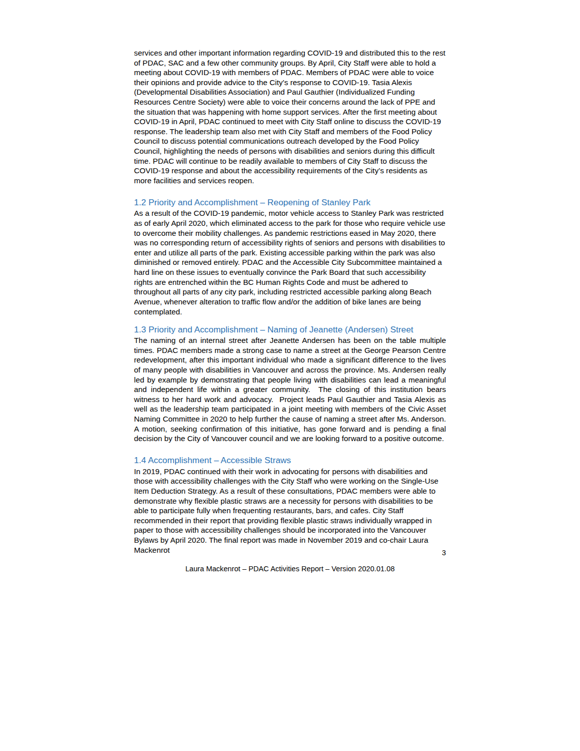services and other important information regarding COVID-19 and distributed this to the rest of PDAC, SAC and a few other community groups. By April, City Staff were able to hold a meeting about COVID-19 with members of PDAC. Members of PDAC were able to voice their opinions and provide advice to the City’s response to COVID-19. Tasia Alexis (Developmental Disabilities Association) and Paul Gauthier (Individualized Funding Resources Centre Society) were able to voice their concerns around the lack of PPE and the situation that was happening with home support services. After the first meeting about COVID-19 in April, PDAC continued to meet with City Staff online to discuss the COVID-19 response. The leadership team also met with City Staff and members of the Food Policy Council to discuss potential communications outreach developed by the Food Policy Council, highlighting the needs of persons with disabilities and seniors during this difficult time. PDAC will continue to be readily available to members of City Staff to discuss the COVID-19 response and about the accessibility requirements of the City’s residents as more facilities and services reopen.
1.2 Priority and Accomplishment – Reopening of Stanley Park
As a result of the COVID-19 pandemic, motor vehicle access to Stanley Park was restricted as of early April 2020, which eliminated access to the park for those who require vehicle use to overcome their mobility challenges. As pandemic restrictions eased in May 2020, there was no corresponding return of accessibility rights of seniors and persons with disabilities to enter and utilize all parts of the park. Existing accessible parking within the park was also diminished or removed entirely. PDAC and the Accessible City Subcommittee maintained a hard line on these issues to eventually convince the Park Board that such accessibility rights are entrenched within the BC Human Rights Code and must be adhered to throughout all parts of any city park, including restricted accessible parking along Beach Avenue, whenever alteration to traffic flow and/or the addition of bike lanes are being contemplated.
1.3 Priority and Accomplishment – Naming of Jeanette (Andersen) Street
The naming of an internal street after Jeanette Andersen has been on the table multiple times. PDAC members made a strong case to name a street at the George Pearson Centre redevelopment, after this important individual who made a significant difference to the lives of many people with disabilities in Vancouver and across the province. Ms. Andersen really led by example by demonstrating that people living with disabilities can lead a meaningful and independent life within a greater community. The closing of this institution bears witness to her hard work and advocacy. Project leads Paul Gauthier and Tasia Alexis as well as the leadership team participated in a joint meeting with members of the Civic Asset Naming Committee in 2020 to help further the cause of naming a street after Ms. Anderson. A motion, seeking confirmation of this initiative, has gone forward and is pending a final decision by the City of Vancouver council and we are looking forward to a positive outcome.
1.4 Accomplishment – Accessible Straws
In 2019, PDAC continued with their work in advocating for persons with disabilities and those with accessibility challenges with the City Staff who were working on the Single-Use Item Deduction Strategy. As a result of these consultations, PDAC members were able to demonstrate why flexible plastic straws are a necessity for persons with disabilities to be able to participate fully when frequenting restaurants, bars, and cafes. City Staff recommended in their report that providing flexible plastic straws individually wrapped in paper to those with accessibility challenges should be incorporated into the Vancouver Bylaws by April 2020. The final report was made in November 2019 and co-chair Laura Mackenrot
3
Laura Mackenrot – PDAC Activities Report – Version 2020.01.08